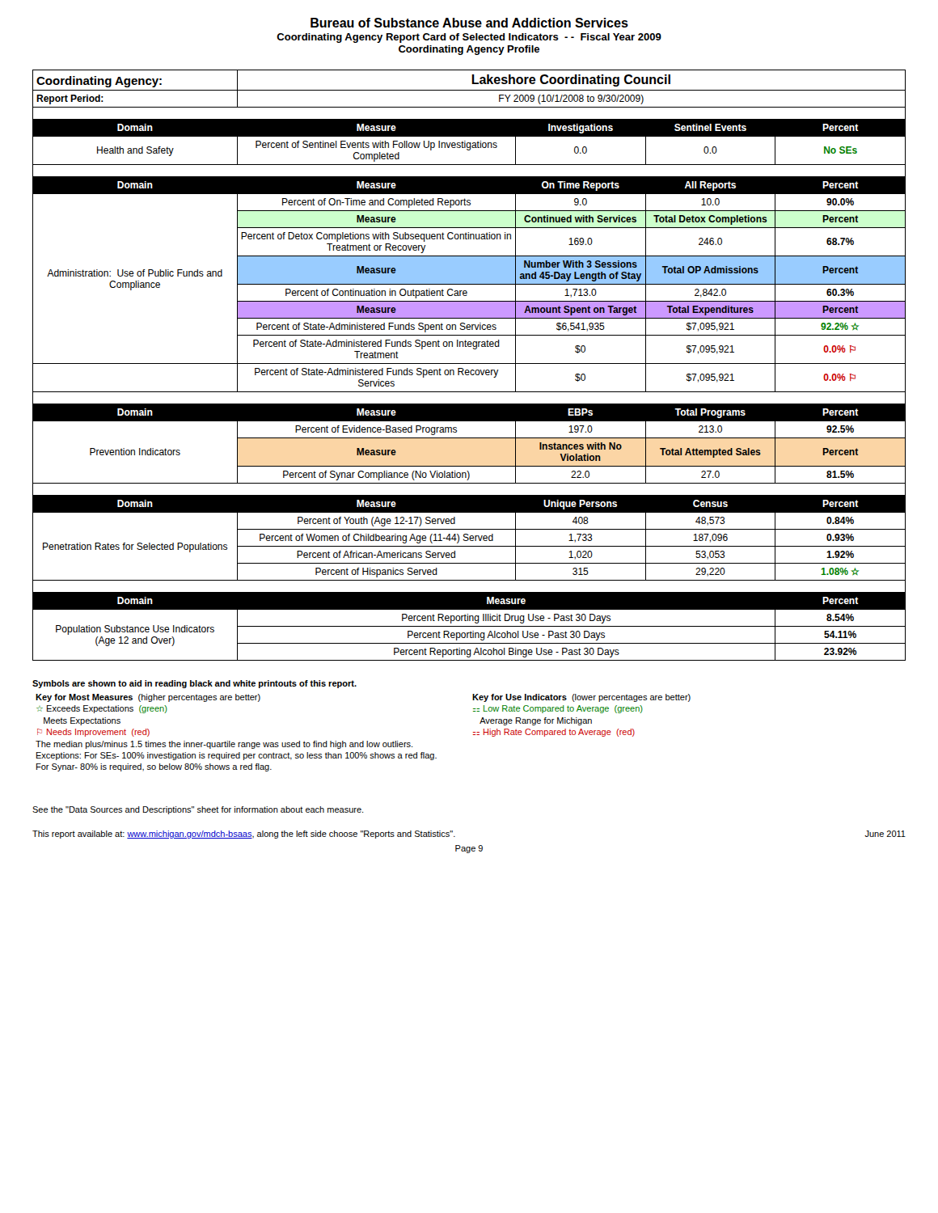Bureau of Substance Abuse and Addiction Services
Coordinating Agency Report Card of Selected Indicators - - Fiscal Year 2009
Coordinating Agency Profile
| Coordinating Agency: | Lakeshore Coordinating Council |
| Report Period: | FY 2009 (10/1/2008 to 9/30/2009) |
| Domain | Measure | Investigations | Sentinel Events | Percent |
| Health and Safety | Percent of Sentinel Events with Follow Up Investigations Completed | 0.0 | 0.0 | No SEs |
| Domain | Measure | On Time Reports | All Reports | Percent |
| Administration: Use of Public Funds and Compliance | Percent of On-Time and Completed Reports | 9.0 | 10.0 | 90.0% |
| Measure | Continued with Services | Total Detox Completions | Percent |
| Percent of Detox Completions with Subsequent Continuation in Treatment or Recovery | 169.0 | 246.0 | 68.7% |
| Measure | Number With 3 Sessions and 45-Day Length of Stay | Total OP Admissions | Percent |
| Percent of Continuation in Outpatient Care | 1,713.0 | 2,842.0 | 60.3% |
| Measure | Amount Spent on Target | Total Expenditures | Percent |
| Percent of State-Administered Funds Spent on Services | $6,541,935 | $7,095,921 | 92.2% ☆ |
| Percent of State-Administered Funds Spent on Integrated Treatment | $0 | $7,095,921 | 0.0% ⚐ |
| | Percent of State-Administered Funds Spent on Recovery Services | $0 | $7,095,921 | 0.0% ⚐ |
| Domain | Measure | EBPs | Total Programs | Percent |
| Prevention Indicators | Percent of Evidence-Based Programs | 197.0 | 213.0 | 92.5% |
| Measure | Instances with No Violation | Total Attempted Sales | Percent |
| Percent of Synar Compliance (No Violation) | 22.0 | 27.0 | 81.5% |
| Domain | Measure | Unique Persons | Census | Percent |
| Penetration Rates for Selected Populations | Percent of Youth (Age 12-17) Served | 408 | 48,573 | 0.84% |
| Percent of Women of Childbearing Age (11-44) Served | 1,733 | 187,096 | 0.93% |
| Percent of African-Americans Served | 1,020 | 53,053 | 1.92% |
| Percent of Hispanics Served | 315 | 29,220 | 1.08% ☆ |
| Domain | Measure | Percent |
| Population Substance Use Indicators (Age 12 and Over) | Percent Reporting Illicit Drug Use - Past 30 Days | 8.54% |
| Percent Reporting Alcohol Use - Past 30 Days | 54.11% |
| Percent Reporting Alcohol Binge Use - Past 30 Days | 23.92% |
Symbols are shown to aid in reading black and white printouts of this report.
| Key for Most Measures (higher percentages are better) | Key for Use Indicators (lower percentages are better) |
| ☆ Exceeds Expectations (green) | ⚏ Low Rate Compared to Average (green) |
| Meets Expectations | Average Range for Michigan |
| ⚐ Needs Improvement (red) | ⚏ High Rate Compared to Average (red) |
| The median plus/minus 1.5 times the inner-quartile range was used to find high and low outliers. |
| Exceptions: For SEs- 100% investigation is required per contract, so less than 100% shows a red flag. |
| For Synar- 80% is required, so below 80% shows a red flag. |
See the "Data Sources and Descriptions" sheet for information about each measure.
This report available at: www.michigan.gov/mdch-bsaas, along the left side choose "Reports and Statistics".
June 2011
Page 9